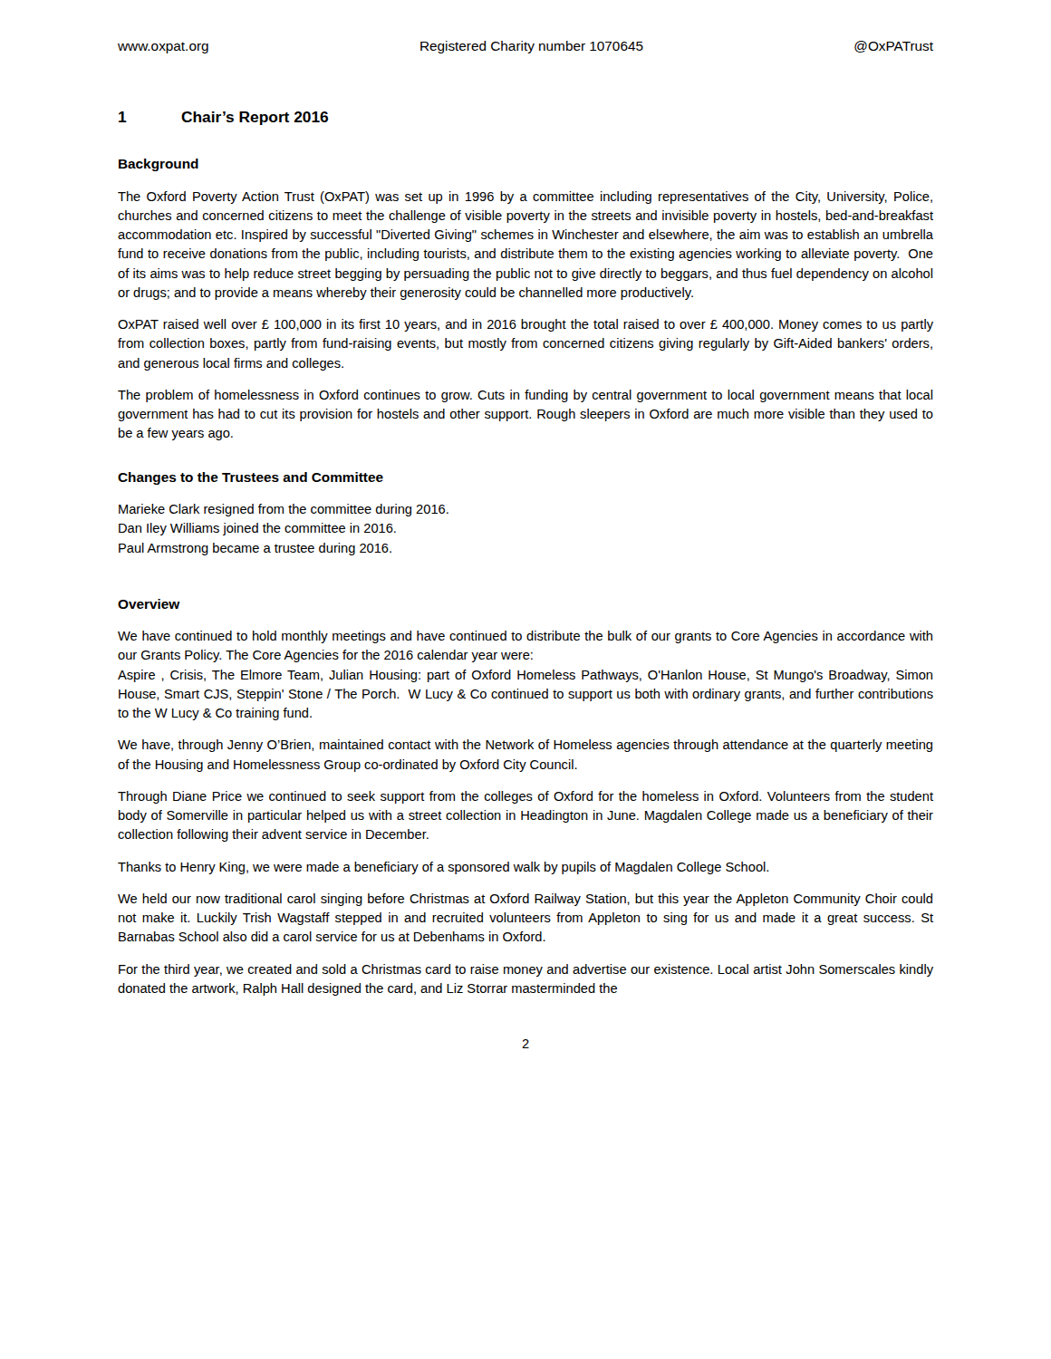www.oxpat.org Registered Charity number 1070645 @OxPATrust
1 Chair’s Report 2016
Background
The Oxford Poverty Action Trust (OxPAT) was set up in 1996 by a committee including representatives of the City, University, Police, churches and concerned citizens to meet the challenge of visible poverty in the streets and invisible poverty in hostels, bed-and-breakfast accommodation etc. Inspired by successful "Diverted Giving" schemes in Winchester and elsewhere, the aim was to establish an umbrella fund to receive donations from the public, including tourists, and distribute them to the existing agencies working to alleviate poverty. One of its aims was to help reduce street begging by persuading the public not to give directly to beggars, and thus fuel dependency on alcohol or drugs; and to provide a means whereby their generosity could be channelled more productively.
OxPAT raised well over £ 100,000 in its first 10 years, and in 2016 brought the total raised to over £ 400,000. Money comes to us partly from collection boxes, partly from fund-raising events, but mostly from concerned citizens giving regularly by Gift-Aided bankers' orders, and generous local firms and colleges.
The problem of homelessness in Oxford continues to grow. Cuts in funding by central government to local government means that local government has had to cut its provision for hostels and other support. Rough sleepers in Oxford are much more visible than they used to be a few years ago.
Changes to the Trustees and Committee
Marieke Clark resigned from the committee during 2016.
Dan Iley Williams joined the committee in 2016.
Paul Armstrong became a trustee during 2016.
Overview
We have continued to hold monthly meetings and have continued to distribute the bulk of our grants to Core Agencies in accordance with our Grants Policy. The Core Agencies for the 2016 calendar year were:
Aspire , Crisis, The Elmore Team, Julian Housing: part of Oxford Homeless Pathways, O'Hanlon House, St Mungo's Broadway, Simon House, Smart CJS, Steppin' Stone / The Porch. W Lucy & Co continued to support us both with ordinary grants, and further contributions to the W Lucy & Co training fund.
We have, through Jenny O’Brien, maintained contact with the Network of Homeless agencies through attendance at the quarterly meeting of the Housing and Homelessness Group co-ordinated by Oxford City Council.
Through Diane Price we continued to seek support from the colleges of Oxford for the homeless in Oxford. Volunteers from the student body of Somerville in particular helped us with a street collection in Headington in June. Magdalen College made us a beneficiary of their collection following their advent service in December.
Thanks to Henry King, we were made a beneficiary of a sponsored walk by pupils of Magdalen College School.
We held our now traditional carol singing before Christmas at Oxford Railway Station, but this year the Appleton Community Choir could not make it. Luckily Trish Wagstaff stepped in and recruited volunteers from Appleton to sing for us and made it a great success. St Barnabas School also did a carol service for us at Debenhams in Oxford.
For the third year, we created and sold a Christmas card to raise money and advertise our existence. Local artist John Somerscales kindly donated the artwork, Ralph Hall designed the card, and Liz Storrar masterminded the
2